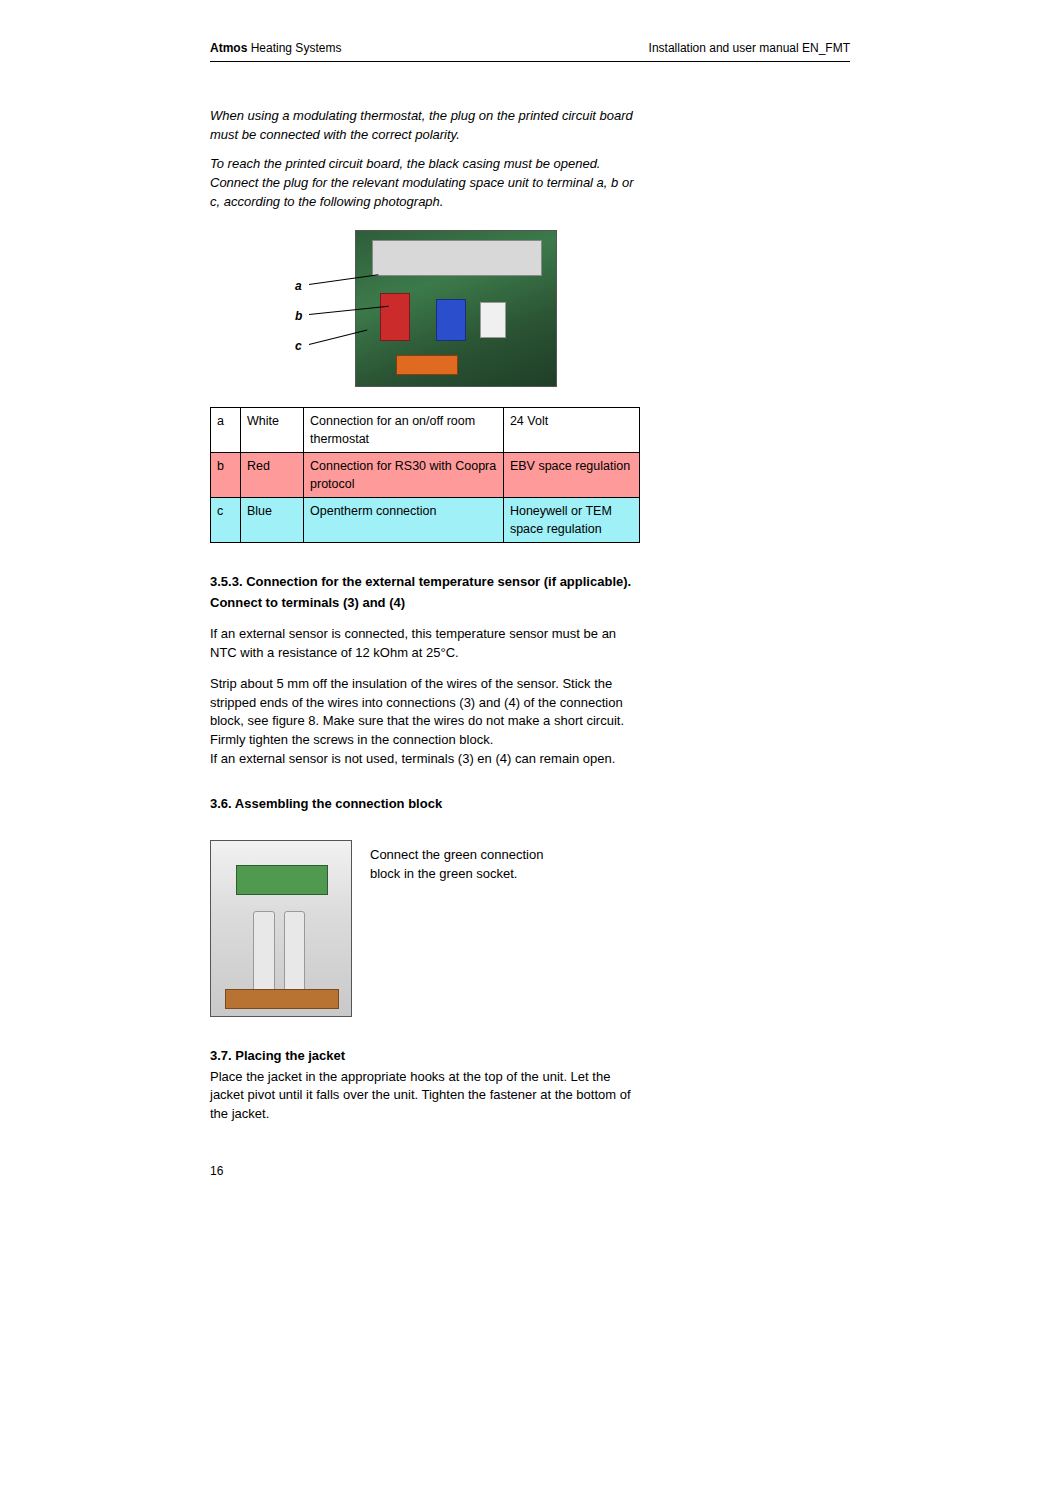Atmos Heating Systems
Installation and user manual EN_FMT
When using a modulating thermostat, the plug on the printed circuit board must be connected with the correct polarity.
To reach the printed circuit board, the black casing must be opened. Connect the plug for the relevant modulating space unit to terminal a, b or c, according to the following photograph.
a
b
c
| a | White | Connection for an on/off room thermostat | 24 Volt |
| b | Red | Connection for RS30 with Coopra protocol | EBV space regulation |
| c | Blue | Opentherm connection | Honeywell or TEM space regulation |
3.5.3. Connection for the external temperature sensor (if applicable).
Connect to terminals (3) and (4)
If an external sensor is connected, this temperature sensor must be an NTC with a resistance of 12 kOhm at 25°C.
Strip about 5 mm off the insulation of the wires of the sensor. Stick the stripped ends of the wires into connections (3) and (4) of the connection block, see figure 8. Make sure that the wires do not make a short circuit. Firmly tighten the screws in the connection block.
If an external sensor is not used, terminals (3) en (4) can remain open.
3.6. Assembling the connection block
Connect the green connection block in the green socket.
3.7. Placing the jacket
Place the jacket in the appropriate hooks at the top of the unit. Let the jacket pivot until it falls over the unit. Tighten the fastener at the bottom of the jacket.
16